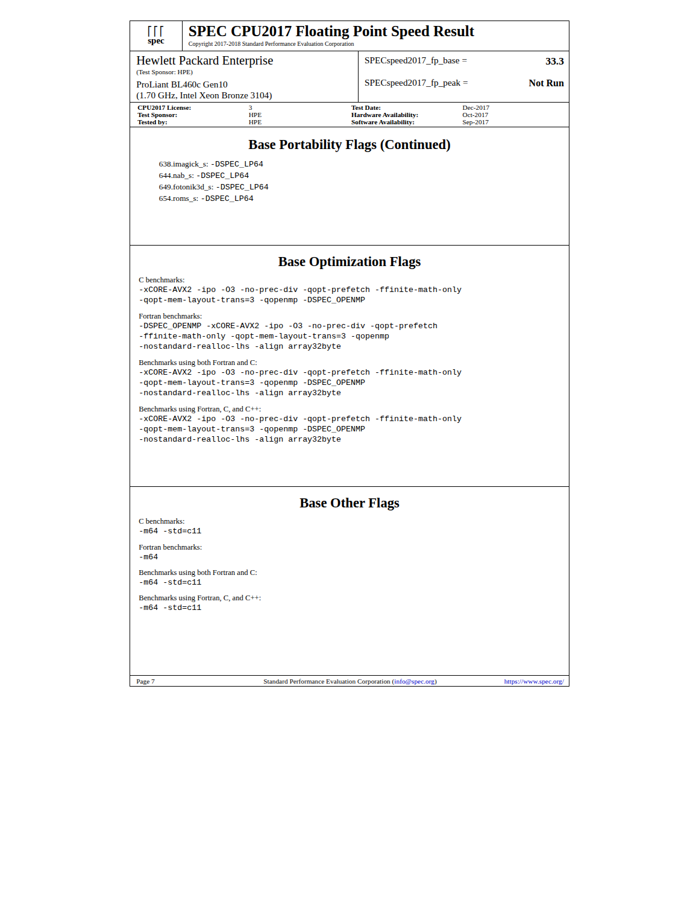⎡⎡⎡
spec
SPEC CPU2017 Floating Point Speed Result
Copyright 2017-2018 Standard Performance Evaluation Corporation
Hewlett Packard Enterprise
(Test Sponsor: HPE)
ProLiant BL460c Gen10
(1.70 GHz, Intel Xeon Bronze 3104)
SPECspeed2017_fp_base = 33.3
SPECspeed2017_fp_peak = Not Run
| CPU2017 License: | 3 | Test Date: | Dec-2017 |
| Test Sponsor: | HPE | Hardware Availability: | Oct-2017 |
| Tested by: | HPE | Software Availability: | Sep-2017 |
Base Portability Flags (Continued)
638.imagick_s: -DSPEC_LP64
644.nab_s: -DSPEC_LP64
649.fotonik3d_s: -DSPEC_LP64
654.roms_s: -DSPEC_LP64
Base Optimization Flags
C benchmarks:
-xCORE-AVX2 -ipo -O3 -no-prec-div -qopt-prefetch -ffinite-math-only -qopt-mem-layout-trans=3 -qopenmp -DSPEC_OPENMP
Fortran benchmarks:
-DSPEC_OPENMP -xCORE-AVX2 -ipo -O3 -no-prec-div -qopt-prefetch -ffinite-math-only -qopt-mem-layout-trans=3 -qopenmp -nostandard-realloc-lhs -align array32byte
Benchmarks using both Fortran and C:
-xCORE-AVX2 -ipo -O3 -no-prec-div -qopt-prefetch -ffinite-math-only -qopt-mem-layout-trans=3 -qopenmp -DSPEC_OPENMP -nostandard-realloc-lhs -align array32byte
Benchmarks using Fortran, C, and C++:
-xCORE-AVX2 -ipo -O3 -no-prec-div -qopt-prefetch -ffinite-math-only -qopt-mem-layout-trans=3 -qopenmp -DSPEC_OPENMP -nostandard-realloc-lhs -align array32byte
Base Other Flags
C benchmarks:
-m64 -std=c11
Fortran benchmarks:
-m64
Benchmarks using both Fortran and C:
-m64 -std=c11
Benchmarks using Fortran, C, and C++:
-m64 -std=c11
Page 7
Standard Performance Evaluation Corporation (info@spec.org)
https://www.spec.org/